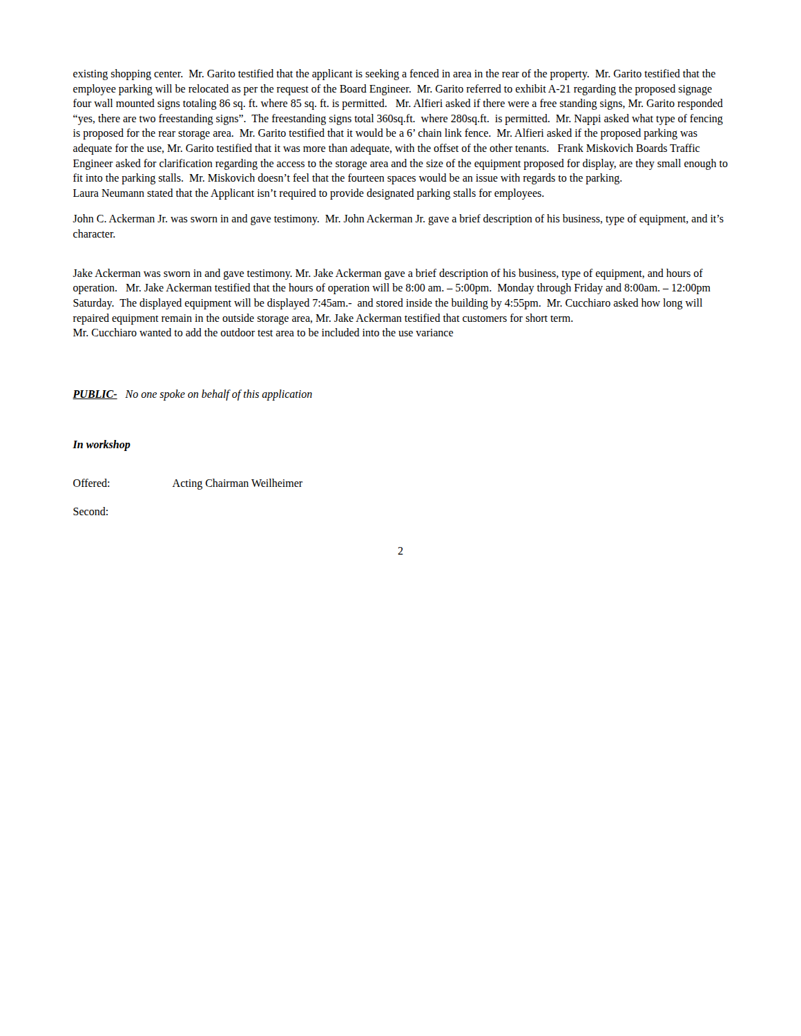existing shopping center. Mr. Garito testified that the applicant is seeking a fenced in area in the rear of the property. Mr. Garito testified that the employee parking will be relocated as per the request of the Board Engineer. Mr. Garito referred to exhibit A-21 regarding the proposed signage four wall mounted signs totaling 86 sq. ft. where 85 sq. ft. is permitted. Mr. Alfieri asked if there were a free standing signs, Mr. Garito responded “yes, there are two freestanding signs”. The freestanding signs total 360sq.ft. where 280sq.ft. is permitted. Mr. Nappi asked what type of fencing is proposed for the rear storage area. Mr. Garito testified that it would be a 6’ chain link fence. Mr. Alfieri asked if the proposed parking was adequate for the use, Mr. Garito testified that it was more than adequate, with the offset of the other tenants. Frank Miskovich Boards Traffic Engineer asked for clarification regarding the access to the storage area and the size of the equipment proposed for display, are they small enough to fit into the parking stalls. Mr. Miskovich doesn’t feel that the fourteen spaces would be an issue with regards to the parking.
Laura Neumann stated that the Applicant isn’t required to provide designated parking stalls for employees.
John C. Ackerman Jr. was sworn in and gave testimony. Mr. John Ackerman Jr. gave a brief description of his business, type of equipment, and it’s character.
Jake Ackerman was sworn in and gave testimony. Mr. Jake Ackerman gave a brief description of his business, type of equipment, and hours of operation. Mr. Jake Ackerman testified that the hours of operation will be 8:00 am. – 5:00pm. Monday through Friday and 8:00am. – 12:00pm Saturday. The displayed equipment will be displayed 7:45am.- and stored inside the building by 4:55pm. Mr. Cucchiaro asked how long will repaired equipment remain in the outside storage area, Mr. Jake Ackerman testified that customers for short term.
Mr. Cucchiaro wanted to add the outdoor test area to be included into the use variance
PUBLIC- No one spoke on behalf of this application
In workshop
Offered: Acting Chairman Weilheimer
Second:
2